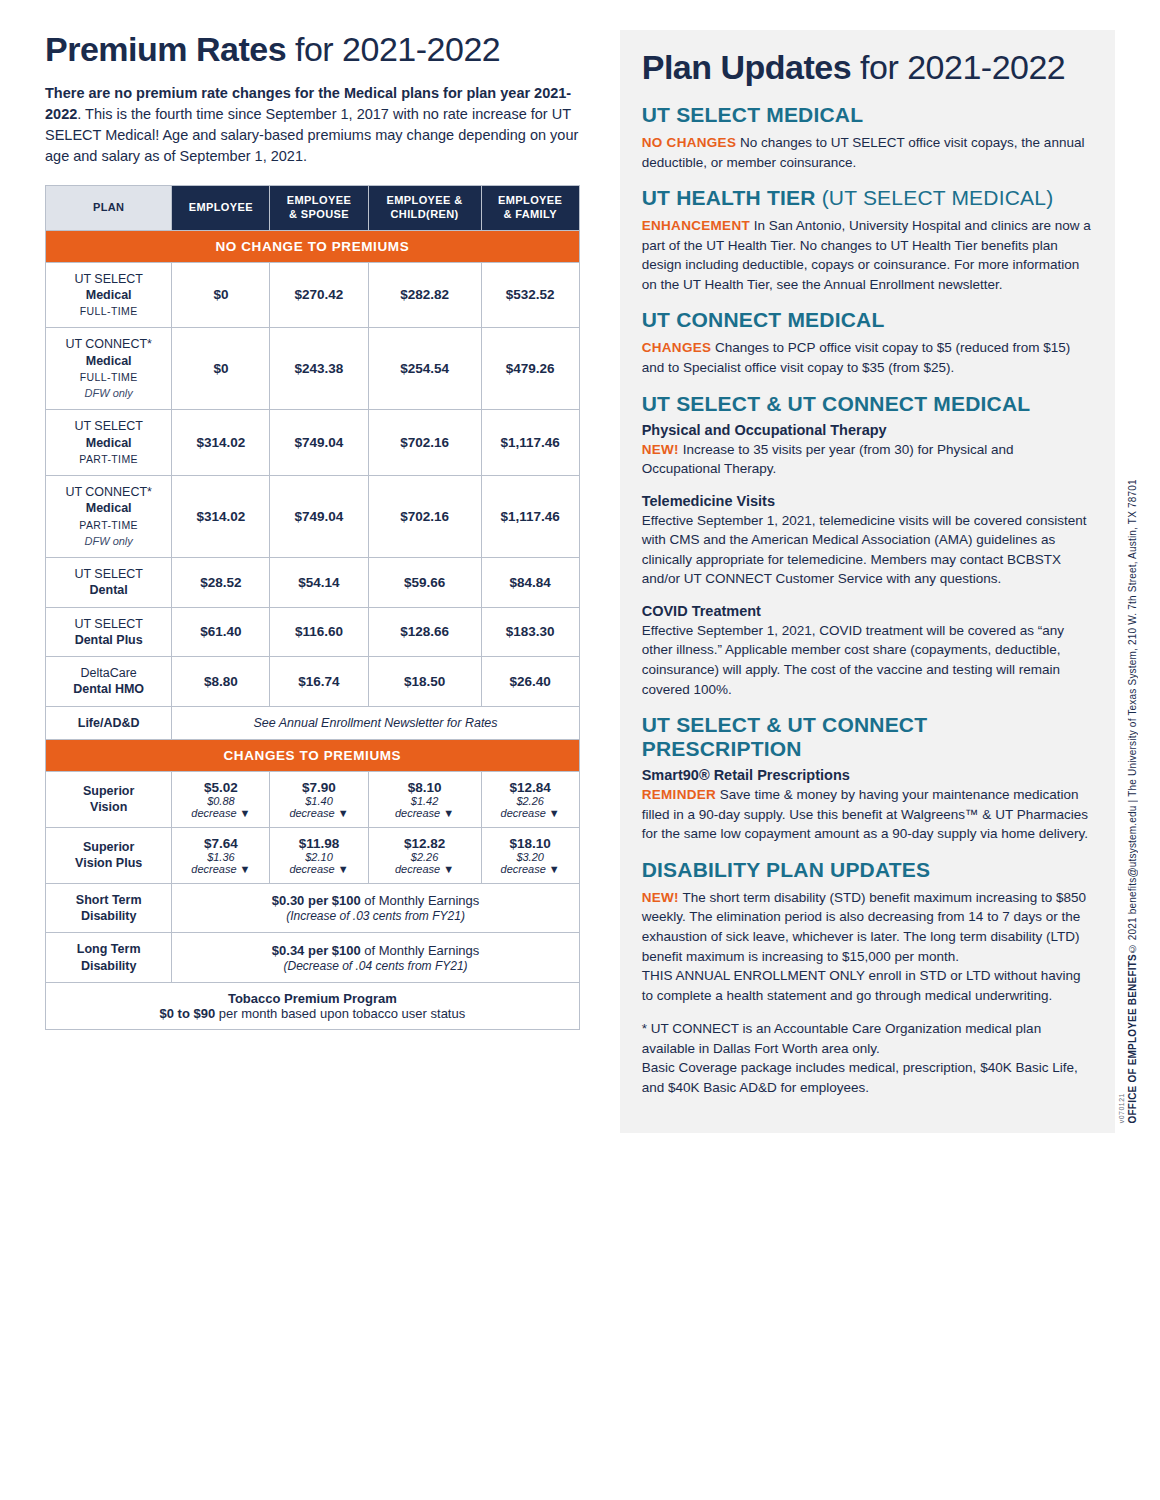Premium Rates for 2021-2022
There are no premium rate changes for the Medical plans for plan year 2021-2022. This is the fourth time since September 1, 2017 with no rate increase for UT SELECT Medical! Age and salary-based premiums may change depending on your age and salary as of September 1, 2021.
| PLAN | EMPLOYEE | EMPLOYEE & SPOUSE | EMPLOYEE & CHILD(REN) | EMPLOYEE & FAMILY |
| --- | --- | --- | --- | --- |
| NO CHANGE TO PREMIUMS |
| UT SELECT Medical FULL-TIME | $0 | $270.42 | $282.82 | $532.52 |
| UT CONNECT* Medical FULL-TIME DFW only | $0 | $243.38 | $254.54 | $479.26 |
| UT SELECT Medical PART-TIME | $314.02 | $749.04 | $702.16 | $1,117.46 |
| UT CONNECT* Medical PART-TIME DFW only | $314.02 | $749.04 | $702.16 | $1,117.46 |
| UT SELECT Dental | $28.52 | $54.14 | $59.66 | $84.84 |
| UT SELECT Dental Plus | $61.40 | $116.60 | $128.66 | $183.30 |
| DeltaCare Dental HMO | $8.80 | $16.74 | $18.50 | $26.40 |
| Life/AD&D | See Annual Enrollment Newsletter for Rates |
| CHANGES TO PREMIUMS |
| Superior Vision | $5.02 $0.88 decrease ▼ | $7.90 $1.40 decrease ▼ | $8.10 $1.42 decrease ▼ | $12.84 $2.26 decrease ▼ |
| Superior Vision Plus | $7.64 $1.36 decrease ▼ | $11.98 $2.10 decrease ▼ | $12.82 $2.26 decrease ▼ | $18.10 $3.20 decrease ▼ |
| Short Term Disability | $0.30 per $100 of Monthly Earnings (Increase of .03 cents from FY21) |
| Long Term Disability | $0.34 per $100 of Monthly Earnings (Decrease of .04 cents from FY21) |
| Tobacco Premium Program $0 to $90 per month based upon tobacco user status |
Plan Updates for 2021-2022
UT SELECT MEDICAL
NO CHANGES No changes to UT SELECT office visit copays, the annual deductible, or member coinsurance.
UT HEALTH TIER (UT SELECT MEDICAL)
ENHANCEMENT In San Antonio, University Hospital and clinics are now a part of the UT Health Tier. No changes to UT Health Tier benefits plan design including deductible, copays or coinsurance. For more information on the UT Health Tier, see the Annual Enrollment newsletter.
UT CONNECT MEDICAL
CHANGES Changes to PCP office visit copay to $5 (reduced from $15) and to Specialist office visit copay to $35 (from $25).
UT SELECT & UT CONNECT MEDICAL
Physical and Occupational Therapy
NEW! Increase to 35 visits per year (from 30) for Physical and Occupational Therapy.
Telemedicine Visits
Effective September 1, 2021, telemedicine visits will be covered consistent with CMS and the American Medical Association (AMA) guidelines as clinically appropriate for telemedicine. Members may contact BCBSTX and/or UT CONNECT Customer Service with any questions.
COVID Treatment
Effective September 1, 2021, COVID treatment will be covered as “any other illness.” Applicable member cost share (copayments, deductible, coinsurance) will apply. The cost of the vaccine and testing will remain covered 100%.
UT SELECT & UT CONNECT PRESCRIPTION
Smart90® Retail Prescriptions
REMINDER Save time & money by having your maintenance medication filled in a 90-day supply. Use this benefit at Walgreens™ & UT Pharmacies for the same low copayment amount as a 90-day supply via home delivery.
DISABILITY PLAN UPDATES
NEW! The short term disability (STD) benefit maximum increasing to $850 weekly. The elimination period is also decreasing from 14 to 7 days or the exhaustion of sick leave, whichever is later. The long term disability (LTD) benefit maximum is increasing to $15,000 per month.
THIS ANNUAL ENROLLMENT ONLY enroll in STD or LTD without having to complete a health statement and go through medical underwriting.
* UT CONNECT is an Accountable Care Organization medical plan available in Dallas Fort Worth area only.
Basic Coverage package includes medical, prescription, $40K Basic Life, and $40K Basic AD&D for employees.
OFFICE OF EMPLOYEE BENEFITS © 2021 benefits@utsystem.edu | The University of Texas System, 210 W. 7th Street, Austin, TX 78701
v070121